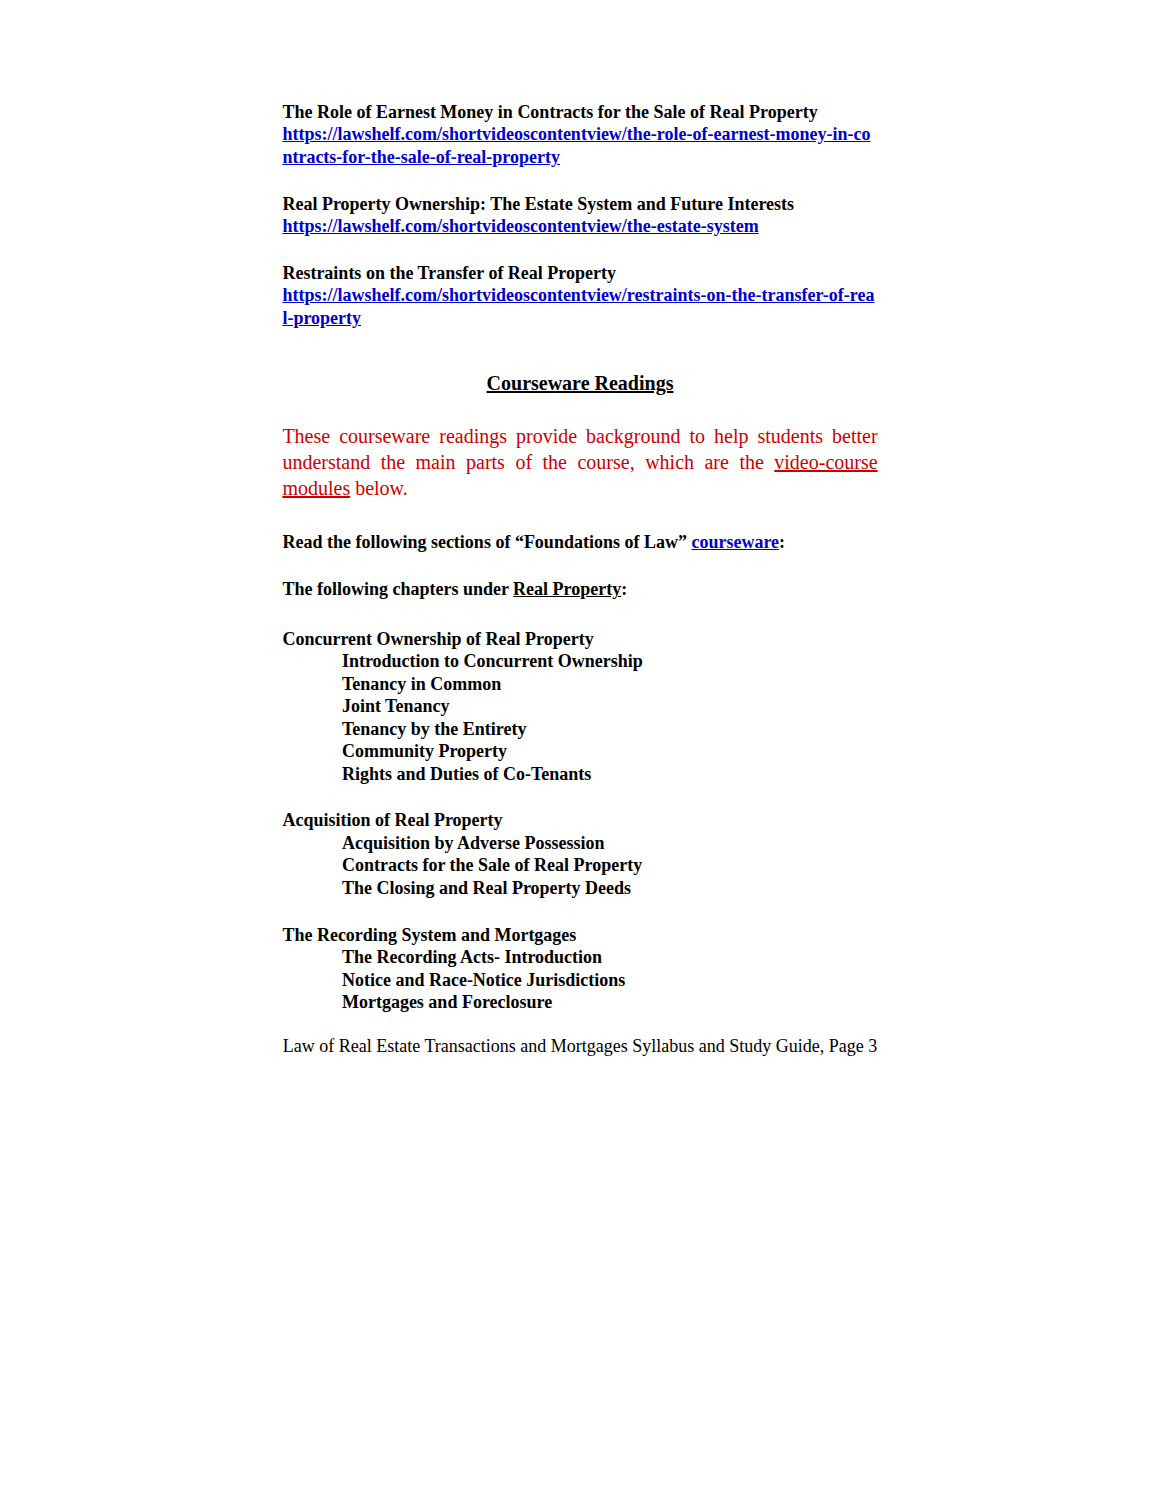The Role of Earnest Money in Contracts for the Sale of Real Property https://lawshelf.com/shortvideoscontentview/the-role-of-earnest-money-in-contracts-for-the-sale-of-real-property
Real Property Ownership: The Estate System and Future Interests https://lawshelf.com/shortvideoscontentview/the-estate-system
Restraints on the Transfer of Real Property https://lawshelf.com/shortvideoscontentview/restraints-on-the-transfer-of-real-property
Courseware Readings
These courseware readings provide background to help students better understand the main parts of the course, which are the video-course modules below.
Read the following sections of “Foundations of Law” courseware:
The following chapters under Real Property:
Concurrent Ownership of Real Property Introduction to Concurrent Ownership Tenancy in Common Joint Tenancy Tenancy by the Entirety Community Property Rights and Duties of Co-Tenants
Acquisition of Real Property Acquisition by Adverse Possession Contracts for the Sale of Real Property The Closing and Real Property Deeds
The Recording System and Mortgages The Recording Acts- Introduction Notice and Race-Notice Jurisdictions Mortgages and Foreclosure
Law of Real Estate Transactions and Mortgages Syllabus and Study Guide, Page 3